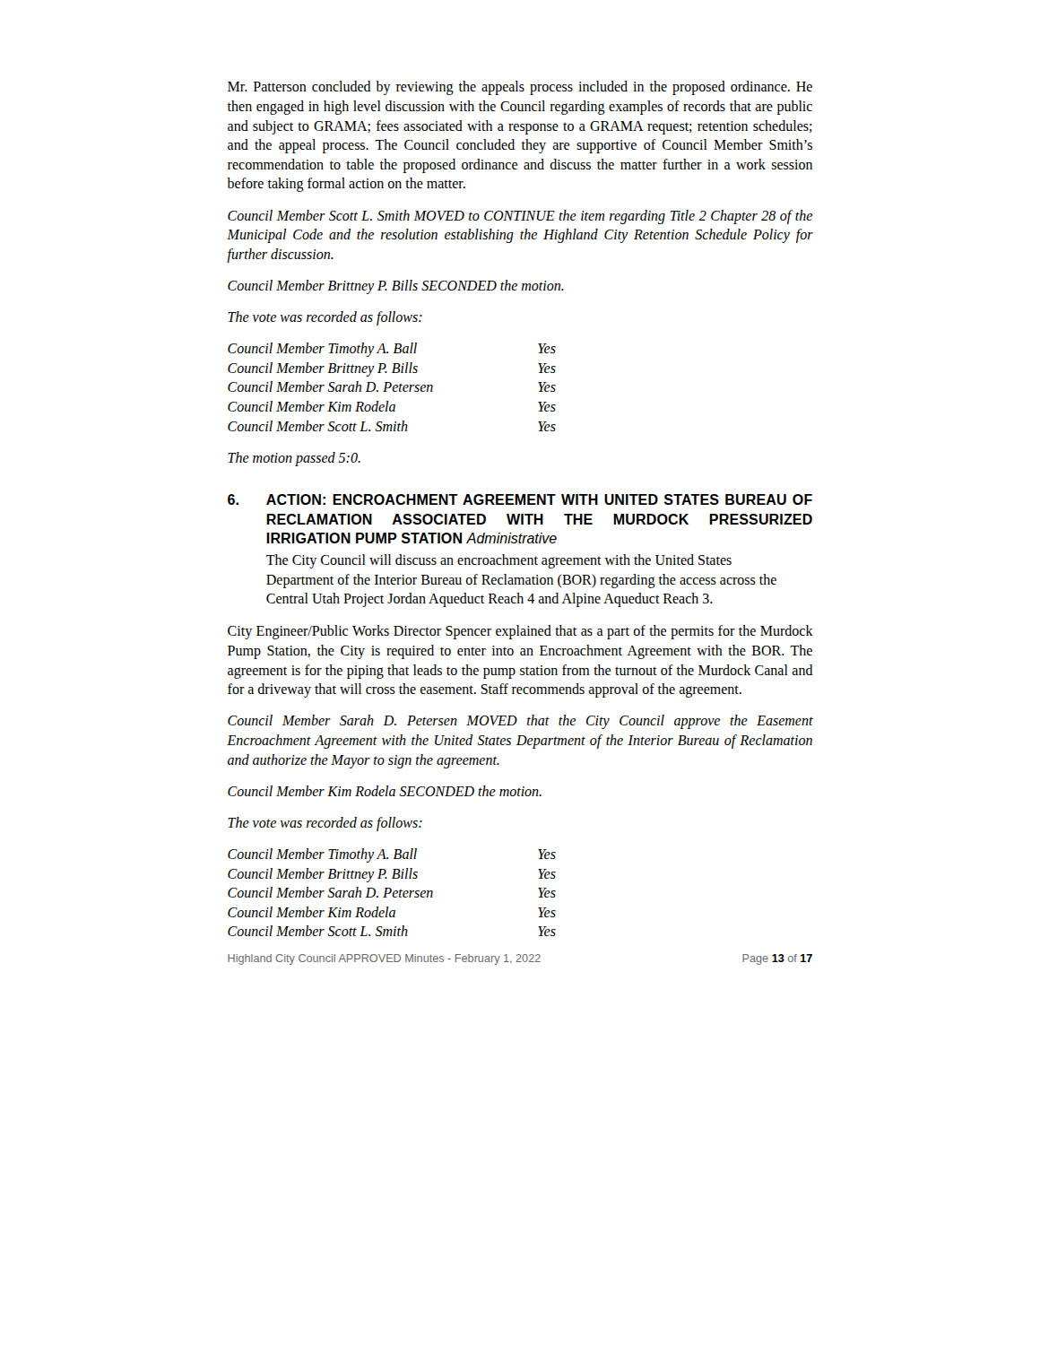Mr. Patterson concluded by reviewing the appeals process included in the proposed ordinance. He then engaged in high level discussion with the Council regarding examples of records that are public and subject to GRAMA; fees associated with a response to a GRAMA request; retention schedules; and the appeal process. The Council concluded they are supportive of Council Member Smith’s recommendation to table the proposed ordinance and discuss the matter further in a work session before taking formal action on the matter.
Council Member Scott L. Smith MOVED to CONTINUE the item regarding Title 2 Chapter 28 of the Municipal Code and the resolution establishing the Highland City Retention Schedule Policy for further discussion.
Council Member Brittney P. Bills SECONDED the motion.
The vote was recorded as follows:
Council Member Timothy A. Ball Yes
Council Member Brittney P. Bills Yes
Council Member Sarah D. Petersen Yes
Council Member Kim Rodela Yes
Council Member Scott L. Smith Yes
The motion passed 5:0.
6.
ACTION: ENCROACHMENT AGREEMENT WITH UNITED STATES BUREAU OF RECLAMATION ASSOCIATED WITH THE MURDOCK PRESSURIZED IRRIGATION PUMP STATION Administrative
The City Council will discuss an encroachment agreement with the United States
Department of the Interior Bureau of Reclamation (BOR) regarding the access across the
Central Utah Project Jordan Aqueduct Reach 4 and Alpine Aqueduct Reach 3.
City Engineer/Public Works Director Spencer explained that as a part of the permits for the Murdock Pump Station, the City is required to enter into an Encroachment Agreement with the BOR. The agreement is for the piping that leads to the pump station from the turnout of the Murdock Canal and for a driveway that will cross the easement. Staff recommends approval of the agreement.
Council Member Sarah D. Petersen MOVED that the City Council approve the Easement Encroachment Agreement with the United States Department of the Interior Bureau of Reclamation and authorize the Mayor to sign the agreement.
Council Member Kim Rodela SECONDED the motion.
The vote was recorded as follows:
Council Member Timothy A. Ball Yes
Council Member Brittney P. Bills Yes
Council Member Sarah D. Petersen Yes
Council Member Kim Rodela Yes
Council Member Scott L. Smith Yes
Highland City Council APPROVED Minutes - February 1, 2022
Page 13 of 17